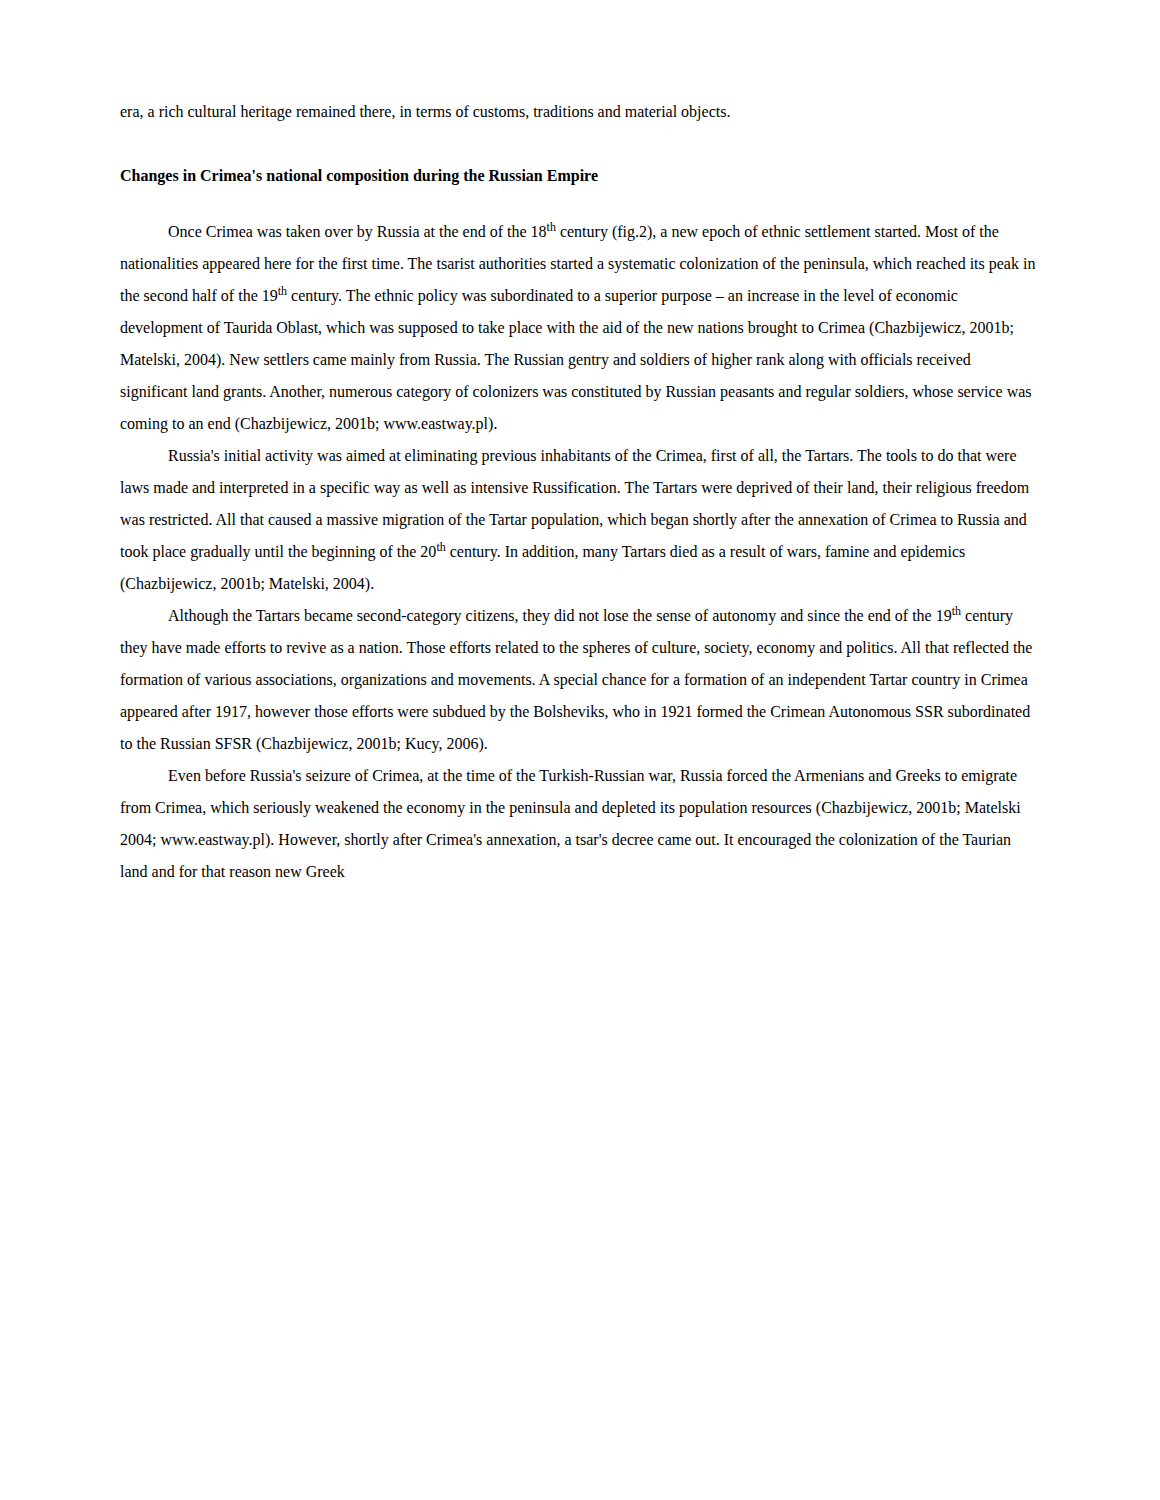era, a rich cultural heritage remained there, in terms of customs, traditions and material objects.
Changes in Crimea's national composition during the Russian Empire
Once Crimea was taken over by Russia at the end of the 18th century (fig.2), a new epoch of ethnic settlement started. Most of the nationalities appeared here for the first time. The tsarist authorities started a systematic colonization of the peninsula, which reached its peak in the second half of the 19th century. The ethnic policy was subordinated to a superior purpose – an increase in the level of economic development of Taurida Oblast, which was supposed to take place with the aid of the new nations brought to Crimea (Chazbijewicz, 2001b; Matelski, 2004). New settlers came mainly from Russia. The Russian gentry and soldiers of higher rank along with officials received significant land grants. Another, numerous category of colonizers was constituted by Russian peasants and regular soldiers, whose service was coming to an end (Chazbijewicz, 2001b; www.eastway.pl).
Russia's initial activity was aimed at eliminating previous inhabitants of the Crimea, first of all, the Tartars. The tools to do that were laws made and interpreted in a specific way as well as intensive Russification. The Tartars were deprived of their land, their religious freedom was restricted. All that caused a massive migration of the Tartar population, which began shortly after the annexation of Crimea to Russia and took place gradually until the beginning of the 20th century. In addition, many Tartars died as a result of wars, famine and epidemics (Chazbijewicz, 2001b; Matelski, 2004).
Although the Tartars became second-category citizens, they did not lose the sense of autonomy and since the end of the 19th century they have made efforts to revive as a nation. Those efforts related to the spheres of culture, society, economy and politics. All that reflected the formation of various associations, organizations and movements. A special chance for a formation of an independent Tartar country in Crimea appeared after 1917, however those efforts were subdued by the Bolsheviks, who in 1921 formed the Crimean Autonomous SSR subordinated to the Russian SFSR (Chazbijewicz, 2001b; Kucy, 2006).
Even before Russia's seizure of Crimea, at the time of the Turkish-Russian war, Russia forced the Armenians and Greeks to emigrate from Crimea, which seriously weakened the economy in the peninsula and depleted its population resources (Chazbijewicz, 2001b; Matelski 2004; www.eastway.pl). However, shortly after Crimea's annexation, a tsar's decree came out. It encouraged the colonization of the Taurian land and for that reason new Greek